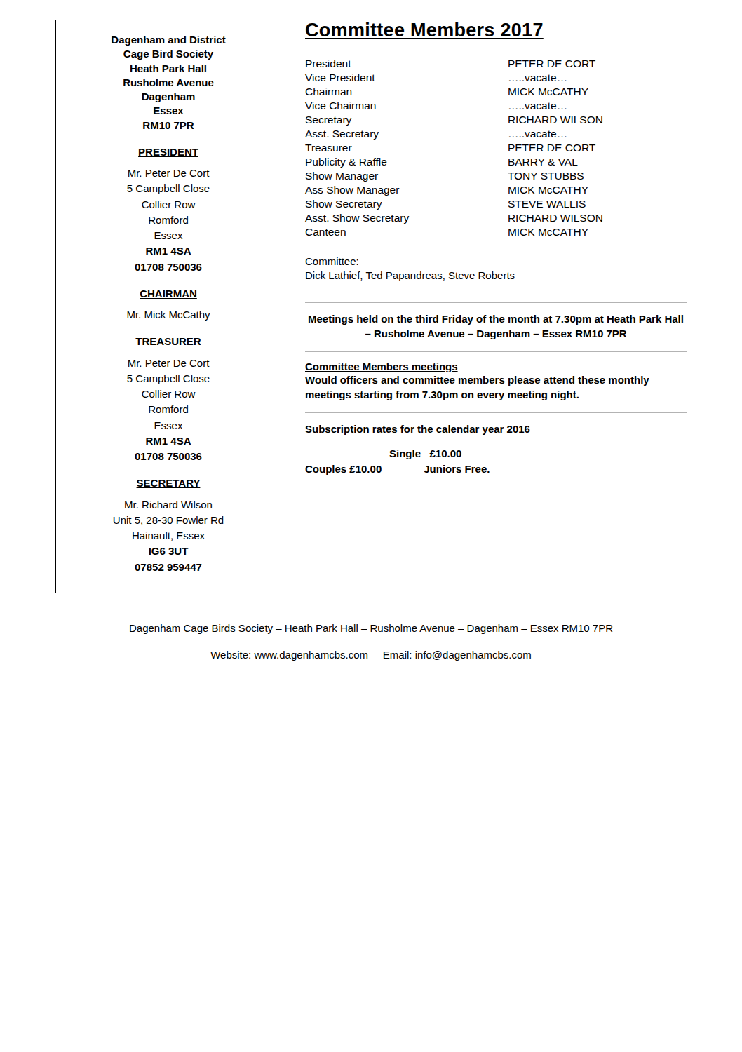Dagenham and District
Cage Bird Society
Heath Park Hall
Rusholme Avenue
Dagenham
Essex
RM10 7PR
PRESIDENT
Mr. Peter De Cort
5 Campbell Close
Collier Row
Romford
Essex
RM1 4SA
01708 750036
CHAIRMAN
Mr. Mick McCathy
TREASURER
Mr. Peter De Cort
5 Campbell Close
Collier Row
Romford
Essex
RM1 4SA
01708 750036
SECRETARY
Mr. Richard Wilson
Unit 5, 28-30 Fowler Rd
Hainault, Essex
IG6 3UT
07852 959447
Committee Members 2017
| President | PETER DE CORT |
| Vice President | …..vacate… |
| Chairman | MICK McCATHY |
| Vice Chairman | …..vacate… |
| Secretary | RICHARD WILSON |
| Asst. Secretary | …..vacate… |
| Treasurer | PETER DE CORT |
| Publicity & Raffle | BARRY & VAL |
| Show Manager | TONY STUBBS |
| Ass Show Manager | MICK McCATHY |
| Show Secretary | STEVE WALLIS |
| Asst. Show Secretary | RICHARD WILSON |
| Canteen | MICK McCATHY |
Committee:
Dick Lathief, Ted Papandreas, Steve Roberts
Meetings held on the third Friday of the month at 7.30pm at Heath Park Hall – Rusholme Avenue – Dagenham – Essex RM10 7PR
Committee Members meetings
Would officers and committee members please attend these monthly meetings starting from 7.30pm on every meeting night.
Subscription rates for the calendar year 2016
Single £10.00
Couples £10.00 Juniors Free.
Dagenham Cage Birds Society – Heath Park Hall – Rusholme Avenue – Dagenham – Essex RM10 7PR
Website: www.dagenhamcbs.com Email: info@dagenhamcbs.com